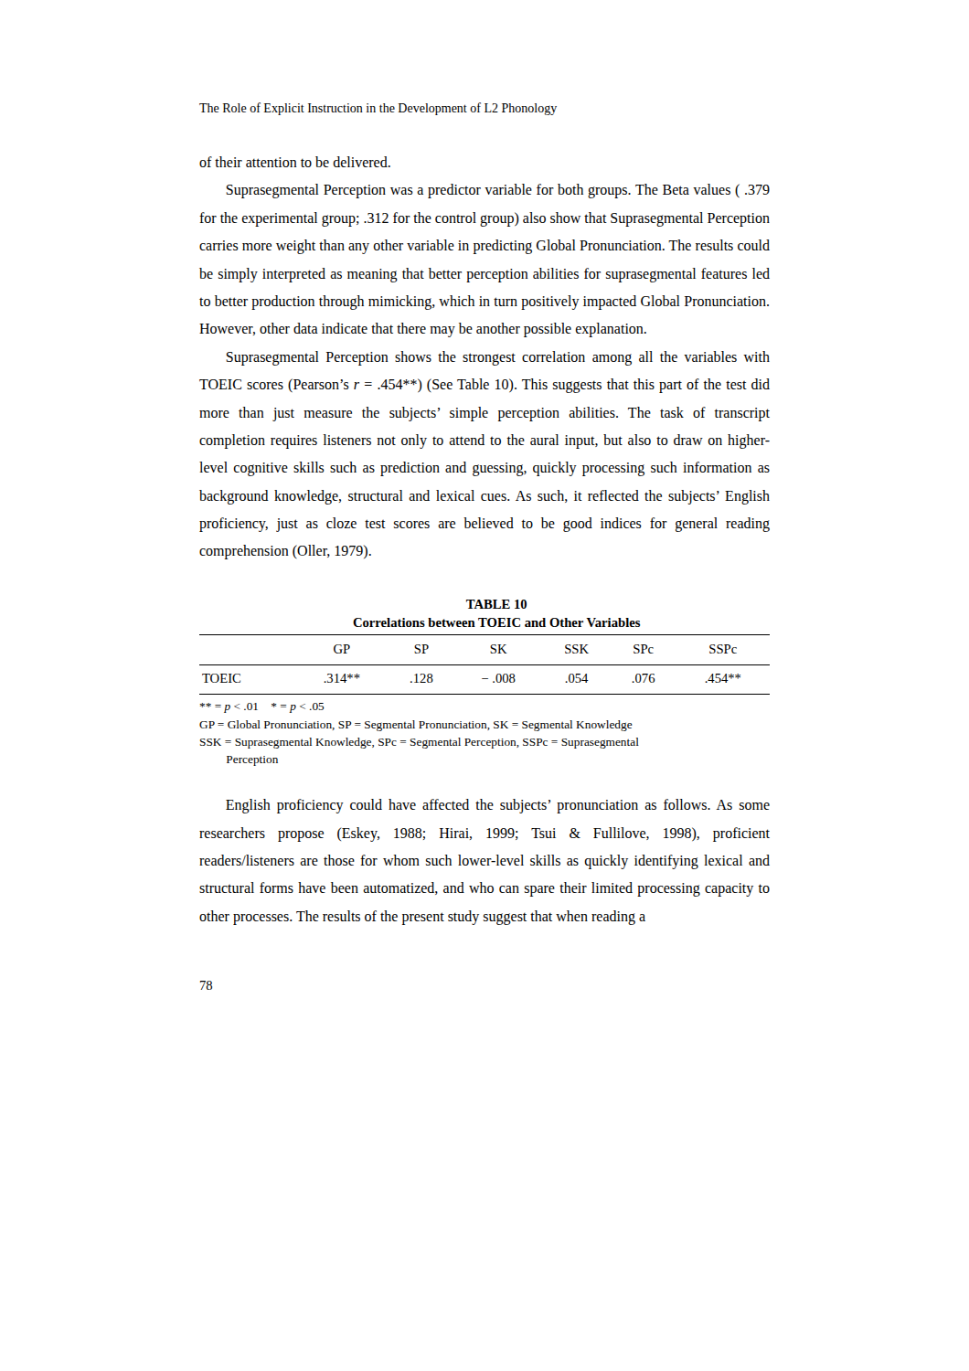The Role of Explicit Instruction in the Development of L2 Phonology
of their attention to be delivered.
Suprasegmental Perception was a predictor variable for both groups. The Beta values ( .379 for the experimental group; .312 for the control group) also show that Suprasegmental Perception carries more weight than any other variable in predicting Global Pronunciation. The results could be simply interpreted as meaning that better perception abilities for suprasegmental features led to better production through mimicking, which in turn positively impacted Global Pronunciation. However, other data indicate that there may be another possible explanation.
Suprasegmental Perception shows the strongest correlation among all the variables with TOEIC scores (Pearson’s r = .454**) (See Table 10). This suggests that this part of the test did more than just measure the subjects’ simple perception abilities. The task of transcript completion requires listeners not only to attend to the aural input, but also to draw on higher-level cognitive skills such as prediction and guessing, quickly processing such information as background knowledge, structural and lexical cues. As such, it reflected the subjects’ English proficiency, just as cloze test scores are believed to be good indices for general reading comprehension (Oller, 1979).
TABLE 10
Correlations between TOEIC and Other Variables
| | GP | SP | SK | SSK | SPc | SSPc |
| --- | --- | --- | --- | --- | --- | --- |
| TOEIC | .314** | .128 | − .008 | .054 | .076 | .454** |
** = p < .01 * = p < .05
GP = Global Pronunciation, SP = Segmental Pronunciation, SK = Segmental Knowledge
SSK = Suprasegmental Knowledge, SPc = Segmental Perception, SSPc = Suprasegmental
Perception
English proficiency could have affected the subjects’ pronunciation as follows. As some researchers propose (Eskey, 1988; Hirai, 1999; Tsui & Fullilove, 1998), proficient readers/listeners are those for whom such lower-level skills as quickly identifying lexical and structural forms have been automatized, and who can spare their limited processing capacity to other processes. The results of the present study suggest that when reading a
78